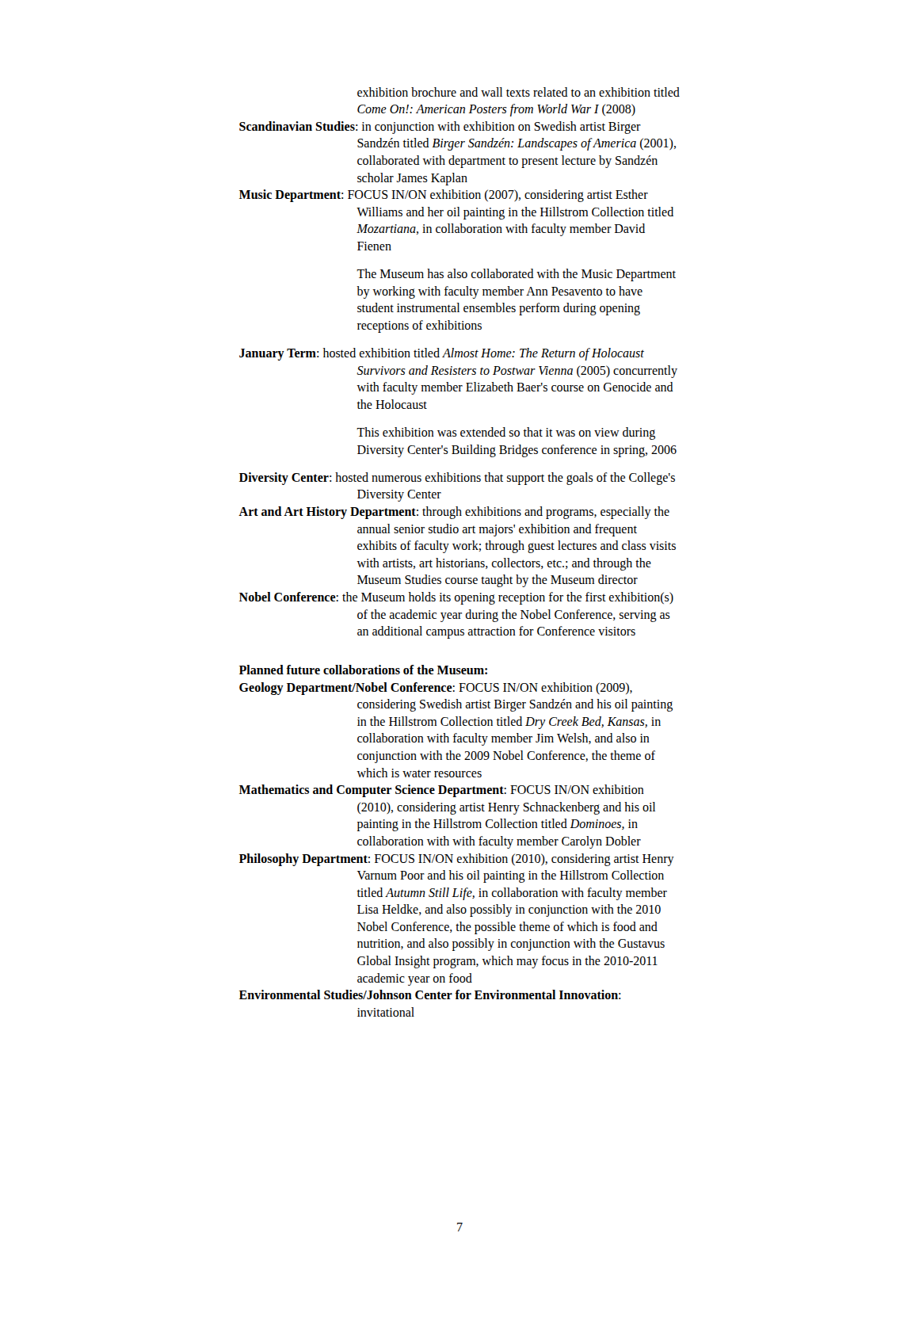exhibition brochure and wall texts related to an exhibition titled Come On!: American Posters from World War I (2008)
Scandinavian Studies: in conjunction with exhibition on Swedish artist Birger Sandzén titled Birger Sandzén: Landscapes of America (2001), collaborated with department to present lecture by Sandzén scholar James Kaplan
Music Department: FOCUS IN/ON exhibition (2007), considering artist Esther Williams and her oil painting in the Hillstrom Collection titled Mozartiana, in collaboration with faculty member David Fienen
The Museum has also collaborated with the Music Department by working with faculty member Ann Pesavento to have student instrumental ensembles perform during opening receptions of exhibitions
January Term: hosted exhibition titled Almost Home: The Return of Holocaust Survivors and Resisters to Postwar Vienna (2005) concurrently with faculty member Elizabeth Baer's course on Genocide and the Holocaust
This exhibition was extended so that it was on view during Diversity Center's Building Bridges conference in spring, 2006
Diversity Center: hosted numerous exhibitions that support the goals of the College's Diversity Center
Art and Art History Department: through exhibitions and programs, especially the annual senior studio art majors' exhibition and frequent exhibits of faculty work; through guest lectures and class visits with artists, art historians, collectors, etc.; and through the Museum Studies course taught by the Museum director
Nobel Conference: the Museum holds its opening reception for the first exhibition(s) of the academic year during the Nobel Conference, serving as an additional campus attraction for Conference visitors
Planned future collaborations of the Museum:
Geology Department/Nobel Conference: FOCUS IN/ON exhibition (2009), considering Swedish artist Birger Sandzén and his oil painting in the Hillstrom Collection titled Dry Creek Bed, Kansas, in collaboration with faculty member Jim Welsh, and also in conjunction with the 2009 Nobel Conference, the theme of which is water resources
Mathematics and Computer Science Department: FOCUS IN/ON exhibition (2010), considering artist Henry Schnackenberg and his oil painting in the Hillstrom Collection titled Dominoes, in collaboration with with faculty member Carolyn Dobler
Philosophy Department: FOCUS IN/ON exhibition (2010), considering artist Henry Varnum Poor and his oil painting in the Hillstrom Collection titled Autumn Still Life, in collaboration with faculty member Lisa Heldke, and also possibly in conjunction with the 2010 Nobel Conference, the possible theme of which is food and nutrition, and also possibly in conjunction with the Gustavus Global Insight program, which may focus in the 2010-2011 academic year on food
Environmental Studies/Johnson Center for Environmental Innovation: invitational
7